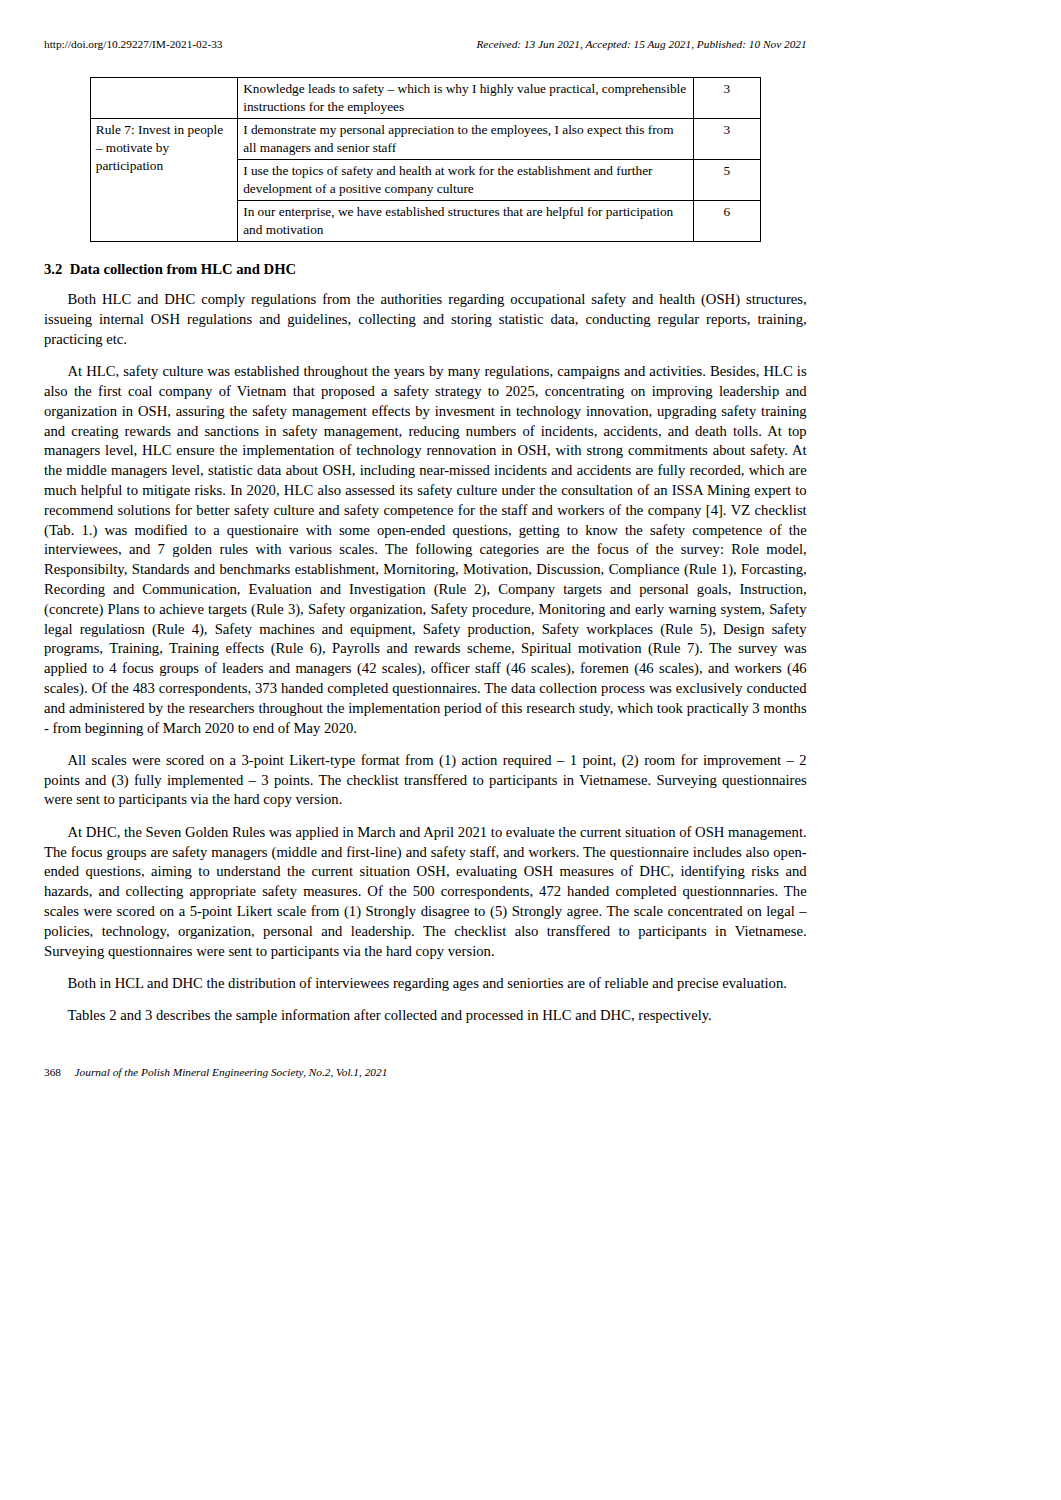http://doi.org/10.29227/IM-2021-02-33
Received: 13 Jun 2021, Accepted: 15 Aug 2021, Published: 10 Nov 2021
| | Knowledge leads to safety – which is why I highly value practical, comprehensible instructions for the employees | 3 |
| Rule 7: Invest in people – motivate by participation | I demonstrate my personal appreciation to the employees, I also expect this from all managers and senior staff | 3 |
| I use the topics of safety and health at work for the establishment and further development of a positive company culture | 5 |
| In our enterprise, we have established structures that are helpful for participation and motivation | 6 |
3.2 Data collection from HLC and DHC
Both HLC and DHC comply regulations from the authorities regarding occupational safety and health (OSH) structures, issueing internal OSH regulations and guidelines, collecting and storing statistic data, conducting regular reports, training, practicing etc.
At HLC, safety culture was established throughout the years by many regulations, campaigns and activities. Besides, HLC is also the first coal company of Vietnam that proposed a safety strategy to 2025, concentrating on improving leadership and organization in OSH, assuring the safety management effects by invesment in technology innovation, upgrading safety training and creating rewards and sanctions in safety management, reducing numbers of incidents, accidents, and death tolls. At top managers level, HLC ensure the implementation of technology rennovation in OSH, with strong commitments about safety. At the middle managers level, statistic data about OSH, including near-missed incidents and accidents are fully recorded, which are much helpful to mitigate risks. In 2020, HLC also assessed its safety culture under the consultation of an ISSA Mining expert to recommend solutions for better safety culture and safety competence for the staff and workers of the company [4]. VZ checklist (Tab. 1.) was modified to a questionaire with some open-ended questions, getting to know the safety competence of the interviewees, and 7 golden rules with various scales. The following categories are the focus of the survey: Role model, Responsibilty, Standards and benchmarks establishment, Mornitoring, Motivation, Discussion, Compliance (Rule 1), Forcasting, Recording and Communication, Evaluation and Investigation (Rule 2), Company targets and personal goals, Instruction, (concrete) Plans to achieve targets (Rule 3), Safety organization, Safety procedure, Monitoring and early warning system, Safety legal regulatiosn (Rule 4), Safety machines and equipment, Safety production, Safety workplaces (Rule 5), Design safety programs, Training, Training effects (Rule 6), Payrolls and rewards scheme, Spiritual motivation (Rule 7). The survey was applied to 4 focus groups of leaders and managers (42 scales), officer staff (46 scales), foremen (46 scales), and workers (46 scales). Of the 483 correspondents, 373 handed completed questionnaires. The data collection process was exclusively conducted and administered by the researchers throughout the implementation period of this research study, which took practically 3 months - from beginning of March 2020 to end of May 2020.
All scales were scored on a 3-point Likert-type format from (1) action required – 1 point, (2) room for improvement – 2 points and (3) fully implemented – 3 points. The checklist transffered to participants in Vietnamese. Surveying questionnaires were sent to participants via the hard copy version.
At DHC, the Seven Golden Rules was applied in March and April 2021 to evaluate the current situation of OSH management. The focus groups are safety managers (middle and first-line) and safety staff, and workers. The questionnaire includes also open-ended questions, aiming to understand the current situation OSH, evaluating OSH measures of DHC, identifying risks and hazards, and collecting appropriate safety measures. Of the 500 correspondents, 472 handed completed questionnnaries. The scales were scored on a 5-point Likert scale from (1) Strongly disagree to (5) Strongly agree. The scale concentrated on legal – policies, technology, organization, personal and leadership. The checklist also transffered to participants in Vietnamese. Surveying questionnaires were sent to participants via the hard copy version.
Both in HCL and DHC the distribution of interviewees regarding ages and seniorties are of reliable and precise evaluation.
Tables 2 and 3 describes the sample information after collected and processed in HLC and DHC, respectively.
368 Journal of the Polish Mineral Engineering Society, No.2, Vol.1, 2021